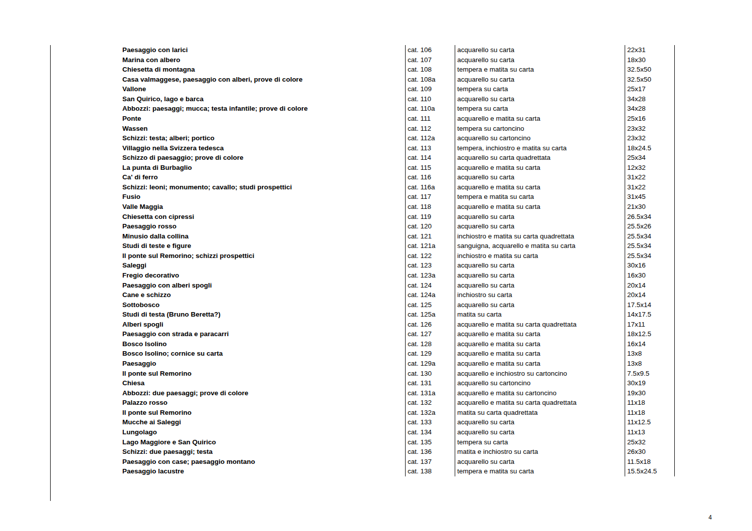| Paesaggio con larici | cat. 106 | acquarello su carta | 22x31 |
| Marina con albero | cat. 107 | acquarello su carta | 18x30 |
| Chiesetta di montagna | cat. 108 | tempera e matita su carta | 32.5x50 |
| Casa valmaggese, paesaggio con alberi, prove di colore | cat. 108a | acquarello su carta | 32.5x50 |
| Vallone | cat. 109 | tempera su carta | 25x17 |
| San Quirico, lago e barca | cat. 110 | acquarello su carta | 34x28 |
| Abbozzi: paesaggi; mucca; testa infantile; prove di colore | cat. 110a | tempera su carta | 34x28 |
| Ponte | cat. 111 | acquarello e matita su carta | 25x16 |
| Wassen | cat. 112 | tempera su cartoncino | 23x32 |
| Schizzi: testa; alberi; portico | cat. 112a | acquarello su cartoncino | 23x32 |
| Villaggio nella Svizzera tedesca | cat. 113 | tempera, inchiostro e matita su carta | 18x24.5 |
| Schizzo di paesaggio; prove di colore | cat. 114 | acquarello su carta quadrettata | 25x34 |
| La punta di Burbaglio | cat. 115 | acquarello e matita su carta | 12x32 |
| Ca' di ferro | cat. 116 | acquarello su carta | 31x22 |
| Schizzi: leoni; monumento; cavallo; studi prospettici | cat. 116a | acquarello e matita su carta | 31x22 |
| Fusio | cat. 117 | tempera e matita su carta | 31x45 |
| Valle Maggia | cat. 118 | acquarello e matita su carta | 21x30 |
| Chiesetta con cipressi | cat. 119 | acquarello su carta | 26.5x34 |
| Paesaggio rosso | cat. 120 | acquarello su carta | 25.5x26 |
| Minusio dalla collina | cat. 121 | inchiostro e matita su carta quadrettata | 25.5x34 |
| Studi di teste e figure | cat. 121a | sanguigna, acquarello e matita su carta | 25.5x34 |
| Il ponte sul Remorino; schizzi prospettici | cat. 122 | inchiostro e matita su carta | 25.5x34 |
| Saleggi | cat. 123 | acquarello su carta | 30x16 |
| Fregio decorativo | cat. 123a | acquarello su carta | 16x30 |
| Paesaggio con alberi spogli | cat. 124 | acquarello su carta | 20x14 |
| Cane e schizzo | cat. 124a | inchiostro su carta | 20x14 |
| Sottobosco | cat. 125 | acquarello su carta | 17.5x14 |
| Studi di testa (Bruno Beretta?) | cat. 125a | matita su carta | 14x17.5 |
| Alberi spogli | cat. 126 | acquarello e matita su carta quadrettata | 17x11 |
| Paesaggio con strada e paracarri | cat. 127 | acquarello e matita su carta | 18x12.5 |
| Bosco Isolino | cat. 128 | acquarello e matita su carta | 16x14 |
| Bosco Isolino; cornice su carta | cat. 129 | acquarello e matita su carta | 13x8 |
| Paesaggio | cat. 129a | acquarello e matita su carta | 13x8 |
| Il ponte sul Remorino | cat. 130 | acquarello e inchiostro su cartoncino | 7.5x9.5 |
| Chiesa | cat. 131 | acquarello su cartoncino | 30x19 |
| Abbozzi: due paesaggi; prove di colore | cat. 131a | acquarello e matita su cartoncino | 19x30 |
| Palazzo rosso | cat. 132 | acquarello e matita su carta quadrettata | 11x18 |
| Il ponte sul Remorino | cat. 132a | matita su carta quadrettata | 11x18 |
| Mucche ai Saleggi | cat. 133 | acquarello su carta | 11x12.5 |
| Lungolago | cat. 134 | acquarello su carta | 11x13 |
| Lago Maggiore e San Quirico | cat. 135 | tempera su carta | 25x32 |
| Schizzi: due paesaggi; testa | cat. 136 | matita e inchiostro su carta | 26x30 |
| Paesaggio con case; paesaggio montano | cat. 137 | acquarello su carta | 11.5x18 |
| Paesaggio lacustre | cat. 138 | tempera e matita su carta | 15.5x24.5 |
4